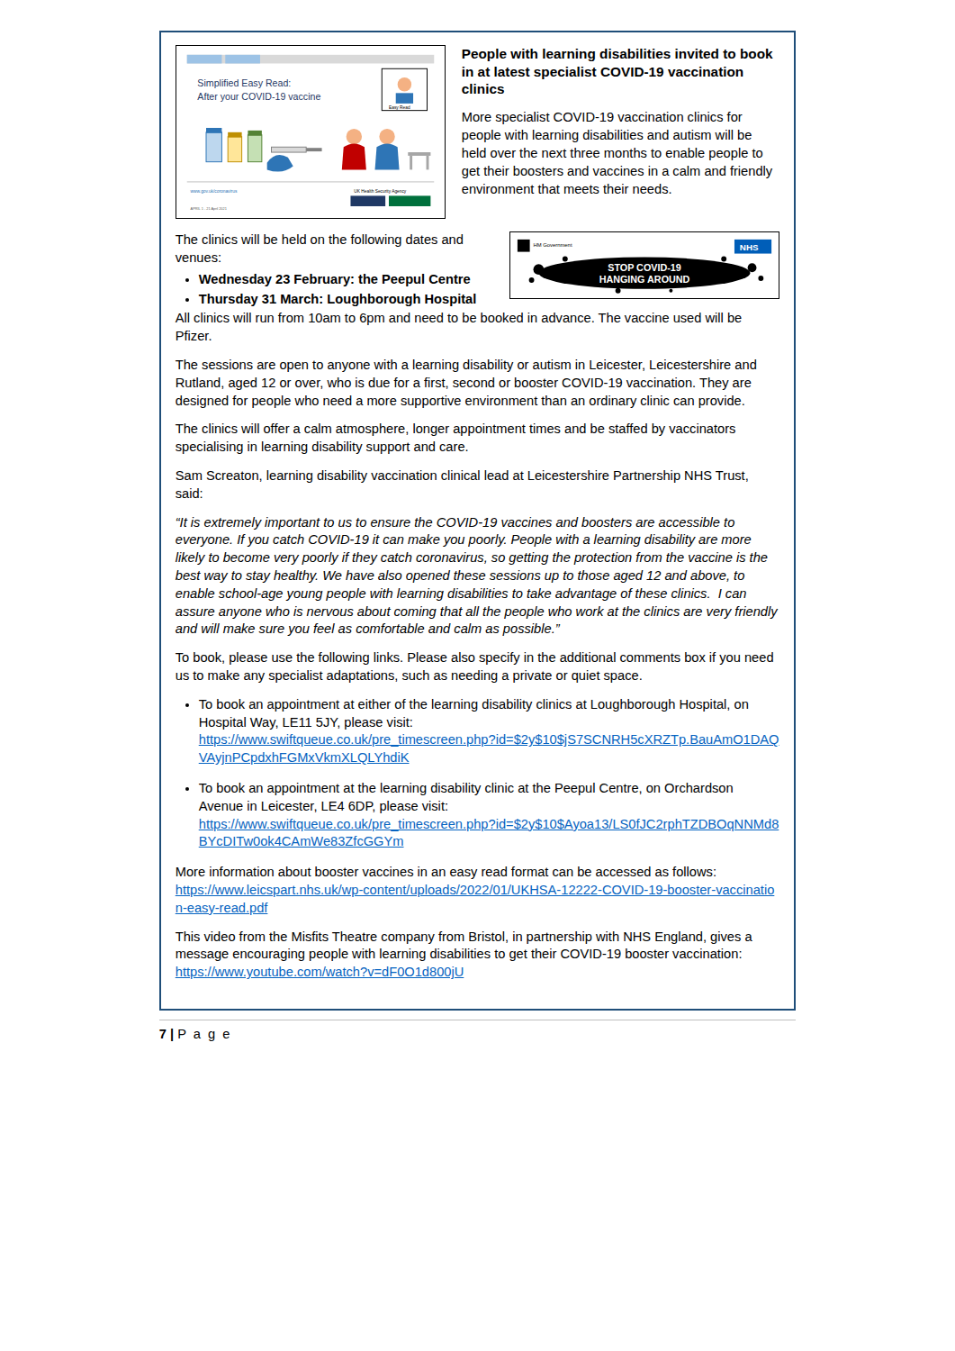Simplified Easy Read: After your COVID-19 vaccine Easy Read www.gov.uk/coronavirus UK Health Security Agency APRIL 1 - 21 April 2021
People with learning disabilities invited to book in at latest specialist COVID-19 vaccination clinics
More specialist COVID-19 vaccination clinics for people with learning disabilities and autism will be held over the next three months to enable people to get their boosters and vaccines in a calm and friendly environment that meets their needs.
The clinics will be held on the following dates and venues:
Wednesday 23 February: the Peepul Centre
Thursday 31 March: Loughborough Hospital
HM Government NHS STOP COVID-19 HANGING AROUND
All clinics will run from 10am to 6pm and need to be booked in advance. The vaccine used will be Pfizer.
The sessions are open to anyone with a learning disability or autism in Leicester, Leicestershire and Rutland, aged 12 or over, who is due for a first, second or booster COVID-19 vaccination. They are designed for people who need a more supportive environment than an ordinary clinic can provide.
The clinics will offer a calm atmosphere, longer appointment times and be staffed by vaccinators specialising in learning disability support and care.
Sam Screaton, learning disability vaccination clinical lead at Leicestershire Partnership NHS Trust, said:
“It is extremely important to us to ensure the COVID-19 vaccines and boosters are accessible to everyone. If you catch COVID-19 it can make you poorly. People with a learning disability are more likely to become very poorly if they catch coronavirus, so getting the protection from the vaccine is the best way to stay healthy. We have also opened these sessions up to those aged 12 and above, to enable school-age young people with learning disabilities to take advantage of these clinics. I can assure anyone who is nervous about coming that all the people who work at the clinics are very friendly and will make sure you feel as comfortable and calm as possible.”
To book, please use the following links. Please also specify in the additional comments box if you need us to make any specialist adaptations, such as needing a private or quiet space.
To book an appointment at either of the learning disability clinics at Loughborough Hospital, on Hospital Way, LE11 5JY, please visit:
https://www.swiftqueue.co.uk/pre_timescreen.php?id=$2y$10$jS7SCNRH5cXRZTp.BauAmO1DAQVAyjnPCpdxhFGMxVkmXLQLYhdiK
To book an appointment at the learning disability clinic at the Peepul Centre, on Orchardson Avenue in Leicester, LE4 6DP, please visit:
https://www.swiftqueue.co.uk/pre_timescreen.php?id=$2y$10$Ayoa13/LS0fJC2rphTZDBOqNNMd8BYcDITw0ok4CAmWe83ZfcGGYm
More information about booster vaccines in an easy read format can be accessed as follows:
https://www.leicspart.nhs.uk/wp-content/uploads/2022/01/UKHSA-12222-COVID-19-booster-vaccination-easy-read.pdf
This video from the Misfits Theatre company from Bristol, in partnership with NHS England, gives a message encouraging people with learning disabilities to get their COVID-19 booster vaccination:
https://www.youtube.com/watch?v=dF0O1d800jU
7 | P a g e